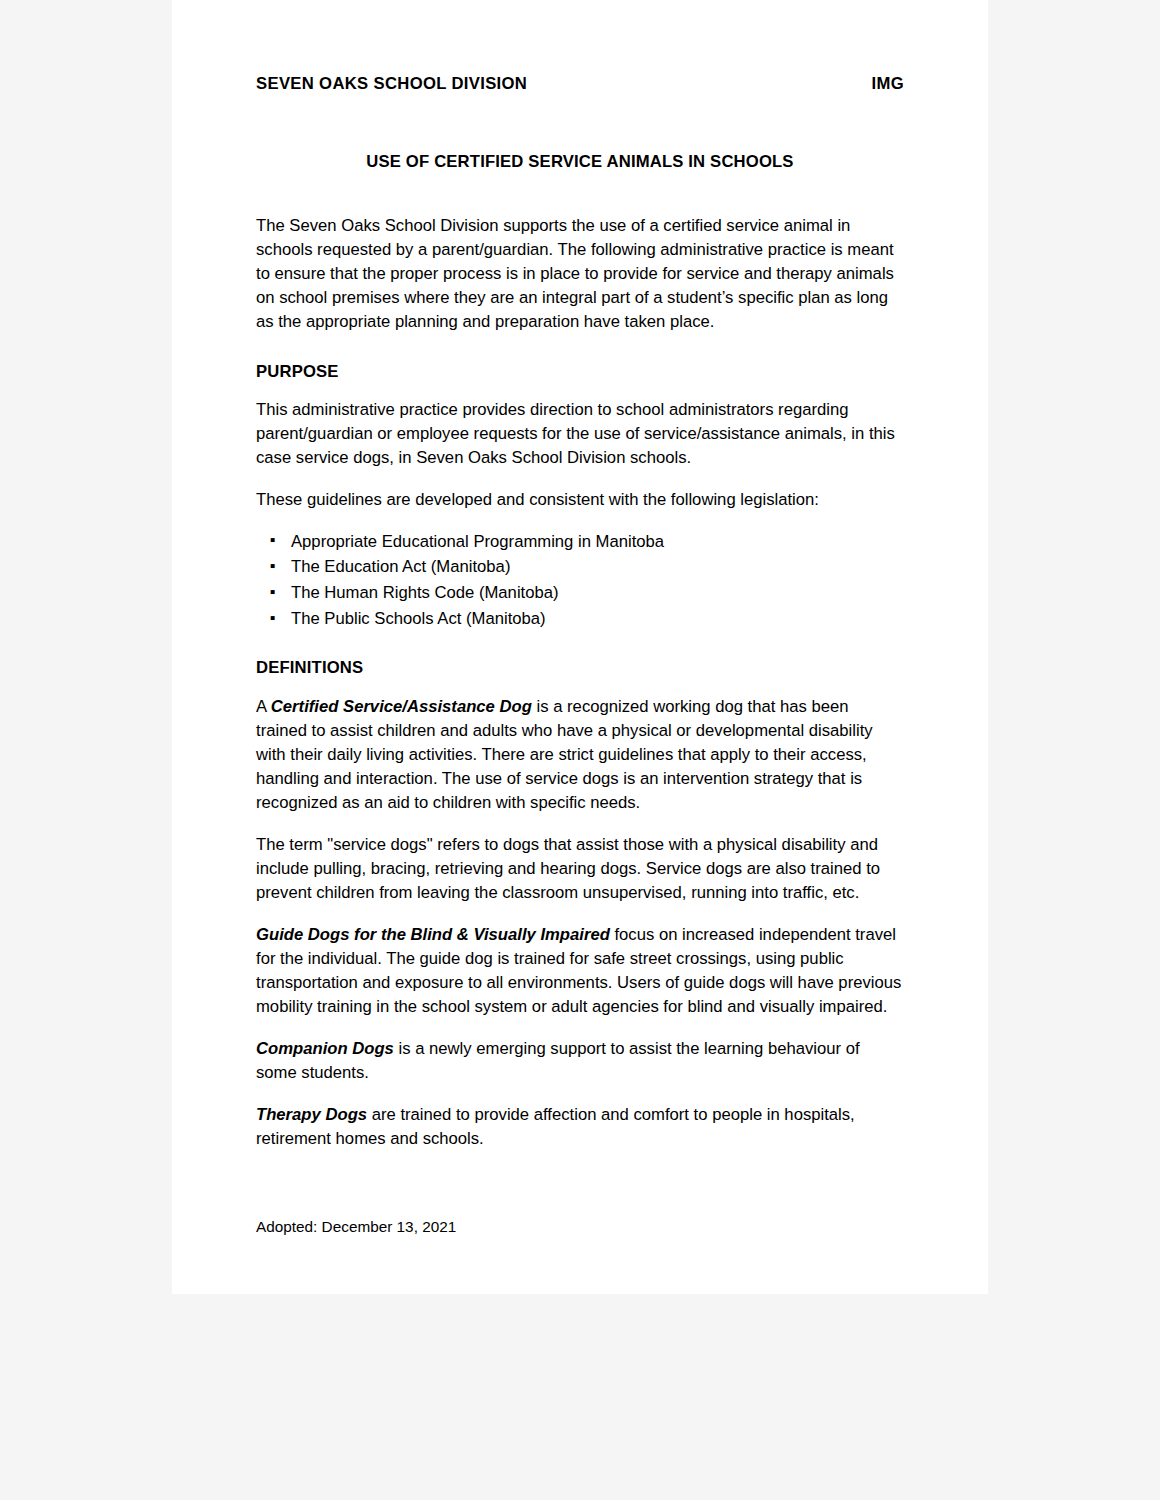Seven Oaks School Division IMG
Use of Certified Service Animals in Schools
The Seven Oaks School Division supports the use of a certified service animal in schools requested by a parent/guardian. The following administrative practice is meant to ensure that the proper process is in place to provide for service and therapy animals on school premises where they are an integral part of a student’s specific plan as long as the appropriate planning and preparation have taken place.
Purpose
This administrative practice provides direction to school administrators regarding parent/guardian or employee requests for the use of service/assistance animals, in this case service dogs, in Seven Oaks School Division schools.
These guidelines are developed and consistent with the following legislation:
Appropriate Educational Programming in Manitoba
The Education Act (Manitoba)
The Human Rights Code (Manitoba)
The Public Schools Act (Manitoba)
Definitions
A Certified Service/Assistance Dog is a recognized working dog that has been trained to assist children and adults who have a physical or developmental disability with their daily living activities. There are strict guidelines that apply to their access, handling and interaction. The use of service dogs is an intervention strategy that is recognized as an aid to children with specific needs.
The term "service dogs" refers to dogs that assist those with a physical disability and include pulling, bracing, retrieving and hearing dogs. Service dogs are also trained to prevent children from leaving the classroom unsupervised, running into traffic, etc.
Guide Dogs for the Blind & Visually Impaired focus on increased independent travel for the individual. The guide dog is trained for safe street crossings, using public transportation and exposure to all environments. Users of guide dogs will have previous mobility training in the school system or adult agencies for blind and visually impaired.
Companion Dogs is a newly emerging support to assist the learning behaviour of some students.
Therapy Dogs are trained to provide affection and comfort to people in hospitals, retirement homes and schools.
Adopted: December 13, 2021